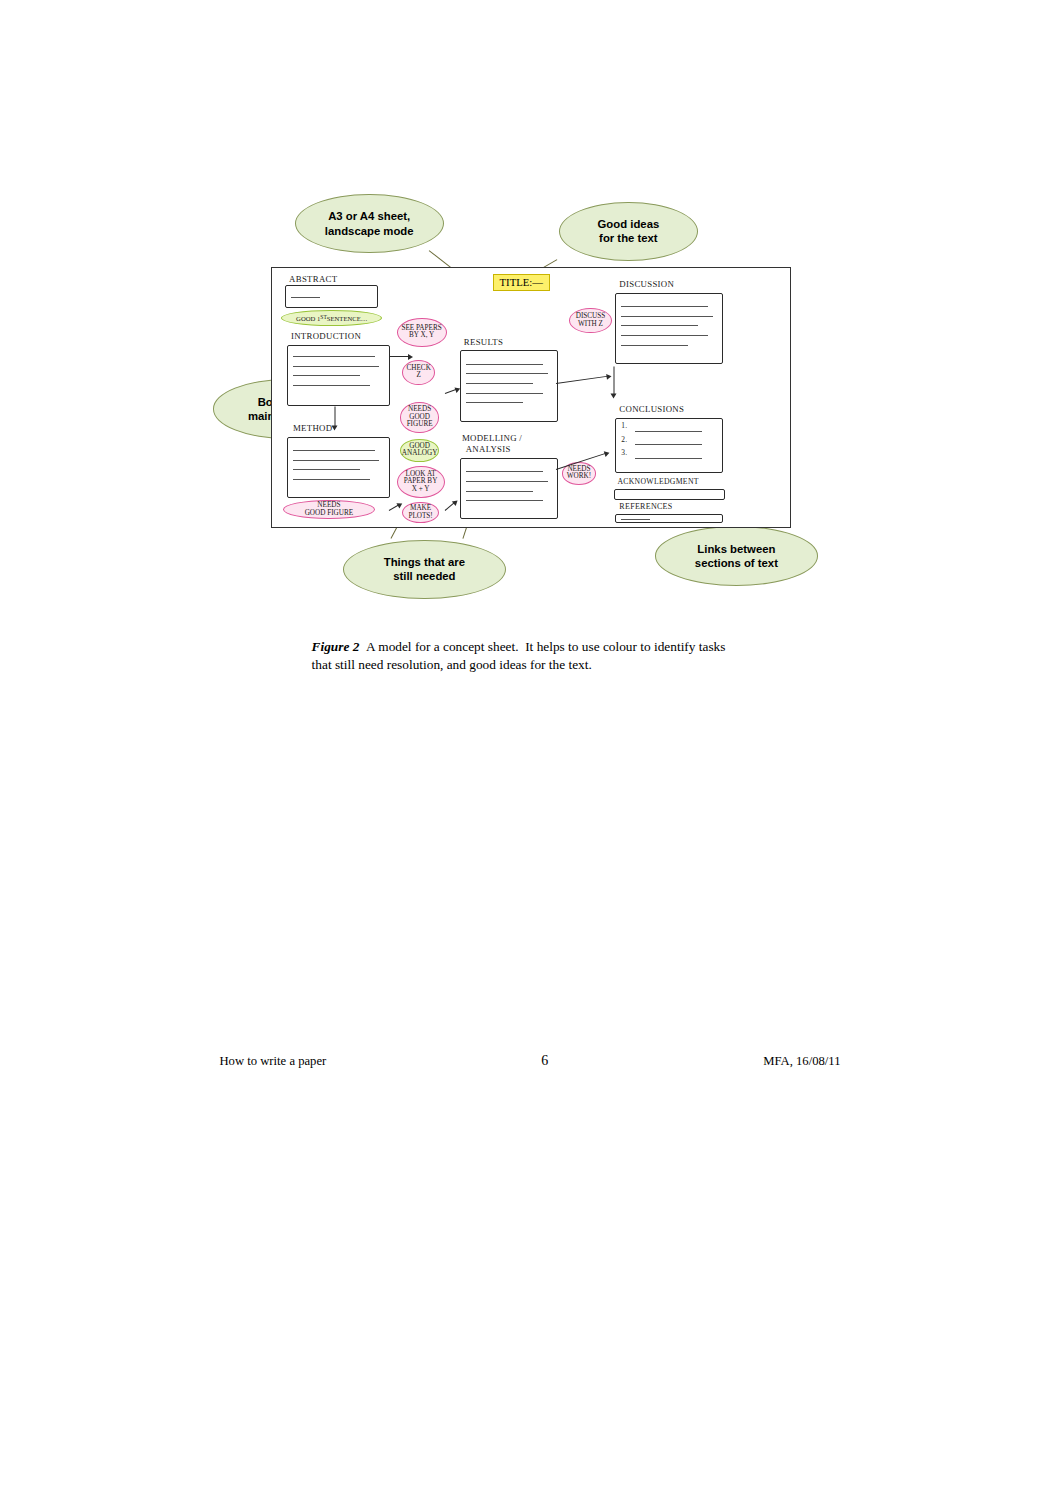A3 or A4 sheet,
landscape mode
Good ideas
for the text
Boxes with
main headings
Things that are
still needed
Links between
sections of text
ABSTRACT
GOOD 1ST SENTENCE…
INTRODUCTION
METHOD
NEEDS
GOOD FIGURE
SEE PAPERS
BY X, Y
CHECK
Z
NEEDS
GOOD
FIGURE
GOOD
ANALOGY
LOOK AT
PAPER BY
X + Y
MAKE
PLOTS!
TITLE:—
DISCUSS
WITH Z
RESULTS
MODELLING /
ANALYSIS
NEEDS
WORK!
DISCUSSION
CONCLUSIONS
1.
2.
3.
ACKNOWLEDGMENT
REFERENCES
Figure 2 A model for a concept sheet. It helps to use colour to identify tasks that still need resolution, and good ideas for the text.
How to write a paper
6
MFA, 16/08/11